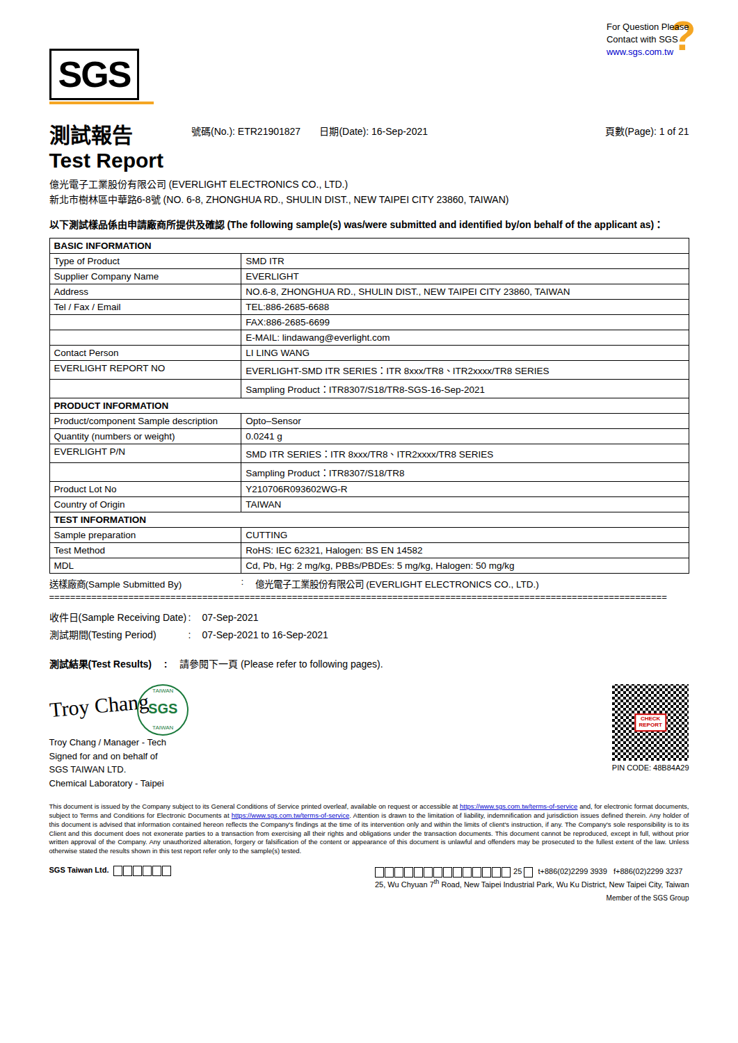?
For Question Please
Contact with SGS
www.sgs.com.tw
SGS
測試報告Test Report
號碼(No.): ETR21901827 日期(Date): 16-Sep-2021
頁數(Page): 1 of 21
億光電子工業股份有限公司 (EVERLIGHT ELECTRONICS CO., LTD.)
新北市樹林區中華路6-8號 (NO. 6-8, ZHONGHUA RD., SHULIN DIST., NEW TAIPEI CITY 23860, TAIWAN)
以下測試樣品係由申請廠商所提供及確認 (The following sample(s) was/were submitted and identified by/on behalf of the applicant as)：
| BASIC INFORMATION |
| Type of Product | SMD ITR |
| Supplier Company Name | EVERLIGHT |
| Address | NO.6-8, ZHONGHUA RD., SHULIN DIST., NEW TAIPEI CITY 23860, TAIWAN |
| Tel / Fax / Email | TEL:886-2685-6688 |
| | FAX:886-2685-6699 |
| | E-MAIL: lindawang@everlight.com |
| Contact Person | LI LING WANG |
| EVERLIGHT REPORT NO | EVERLIGHT-SMD ITR SERIES：ITR 8xxx/TR8、ITR2xxxx/TR8 SERIES |
| | Sampling Product：ITR8307/S18/TR8-SGS-16-Sep-2021 |
| PRODUCT INFORMATION |
| Product/component Sample description | Opto–Sensor |
| Quantity (numbers or weight) | 0.0241 g |
| EVERLIGHT P/N | SMD ITR SERIES：ITR 8xxx/TR8、ITR2xxxx/TR8 SERIES |
| | Sampling Product：ITR8307/S18/TR8 |
| Product Lot No | Y210706R093602WG-R |
| Country of Origin | TAIWAN |
| TEST INFORMATION |
| Sample preparation | CUTTING |
| Test Method | RoHS: IEC 62321, Halogen: BS EN 14582 |
| MDL | Cd, Pb, Hg: 2 mg/kg, PBBs/PBDEs: 5 mg/kg, Halogen: 50 mg/kg |
送樣廠商(Sample Submitted By)
:
億光電子工業股份有限公司 (EVERLIGHT ELECTRONICS CO., LTD.)
=====================================================================================================================
收件日(Sample Receiving Date): 07-Sep-2021
測試期間(Testing Period): 07-Sep-2021 to 16-Sep-2021
測試結果(Test Results): 請參閱下一頁 (Please refer to following pages).
Troy Chang TAIWAN SGS TAIWAN
Troy Chang / Manager - Tech
Signed for and on behalf of
SGS TAIWAN LTD.
Chemical Laboratory - Taipei
CHECK
REPORT
PIN CODE: 48B84A29
This document is issued by the Company subject to its General Conditions of Service printed overleaf, available on request or accessible at https://www.sgs.com.tw/terms-of-service and, for electronic format documents, subject to Terms and Conditions for Electronic Documents at https://www.sgs.com.tw/terms-of-service. Attention is drawn to the limitation of liability, indemnification and jurisdiction issues defined therein. Any holder of this document is advised that information contained hereon reflects the Company's findings at the time of its intervention only and within the limits of client's instruction, if any. The Company's sole responsibility is to its Client and this document does not exonerate parties to a transaction from exercising all their rights and obligations under the transaction documents. This document cannot be reproduced, except in full, without prior written approval of the Company. Any unauthorized alteration, forgery or falsification of the content or appearance of this document is unlawful and offenders may be prosecuted to the fullest extent of the law. Unless otherwise stated the results shown in this test report refer only to the sample(s) tested.
SGS Taiwan Ltd.
25 t+886(02)2299 3939 f+886(02)2299 3237
25, Wu Chyuan 7th Road, New Taipei Industrial Park, Wu Ku District, New Taipei City, Taiwan
Member of the SGS Group